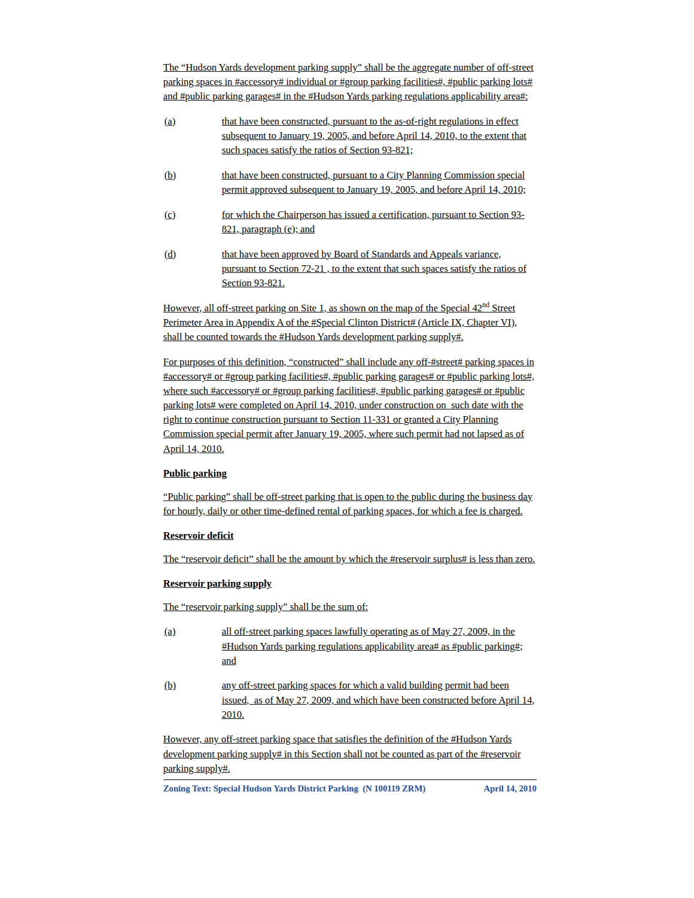The “Hudson Yards development parking supply” shall be the aggregate number of off-street parking spaces in #accessory# individual or #group parking facilities#, #public parking lots# and #public parking garages# in the #Hudson Yards parking regulations applicability area#:
(a)
that have been constructed, pursuant to the as-of-right regulations in effect subsequent to January 19, 2005, and before April 14, 2010, to the extent that such spaces satisfy the ratios of Section 93-821;
(b)
that have been constructed, pursuant to a City Planning Commission special permit approved subsequent to January 19, 2005, and before April 14, 2010;
(c)
for which the Chairperson has issued a certification, pursuant to Section 93-821, paragraph (e); and
(d)
that have been approved by Board of Standards and Appeals variance, pursuant to Section 72-21 , to the extent that such spaces satisfy the ratios of Section 93-821.
However, all off-street parking on Site 1, as shown on the map of the Special 42nd Street Perimeter Area in Appendix A of the #Special Clinton District# (Article IX, Chapter VI), shall be counted towards the #Hudson Yards development parking supply#.
For purposes of this definition, “constructed” shall include any off-#street# parking spaces in #accessory# or #group parking facilities#, #public parking garages# or #public parking lots#, where such #accessory# or #group parking facilities#, #public parking garages# or #public parking lots# were completed on April 14, 2010, under construction on such date with the right to continue construction pursuant to Section 11-331 or granted a City Planning Commission special permit after January 19, 2005, where such permit had not lapsed as of April 14, 2010.
Public parking
“Public parking” shall be off-street parking that is open to the public during the business day for hourly, daily or other time-defined rental of parking spaces, for which a fee is charged.
Reservoir deficit
The “reservoir deficit” shall be the amount by which the #reservoir surplus# is less than zero.
Reservoir parking supply
The “reservoir parking supply” shall be the sum of:
(a)
all off-street parking spaces lawfully operating as of May 27, 2009, in the #Hudson Yards parking regulations applicability area# as #public parking#; and
(b)
any off-street parking spaces for which a valid building permit had been issued, as of May 27, 2009, and which have been constructed before April 14, 2010.
However, any off-street parking space that satisfies the definition of the #Hudson Yards development parking supply# in this Section shall not be counted as part of the #reservoir parking supply#.
Zoning Text: Special Hudson Yards District Parking (N 100119 ZRM)
April 14, 2010